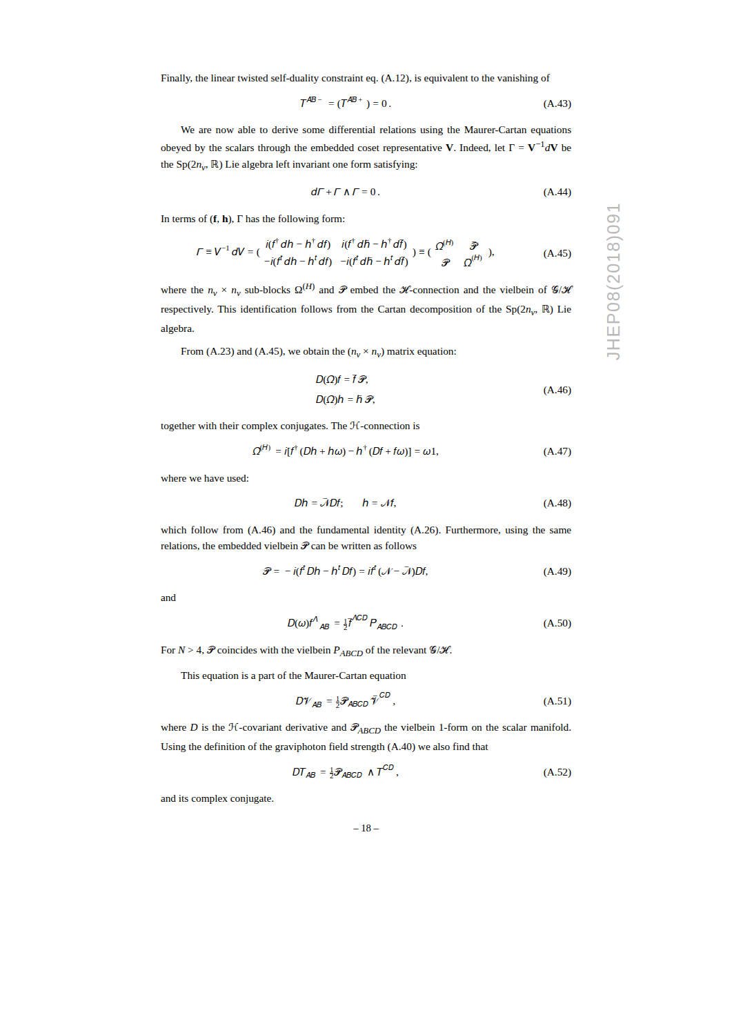JHEP08(2018)091
Finally, the linear twisted self-duality constraint eq. (A.12), is equivalent to the vanishing of
TAB−‾ = (TAB+)‾ = 0 .
(A.43)
We are now able to derive some differential relations using the Maurer-Cartan equations obeyed by the scalars through the embedded coset representative V. Indeed, let Γ = V−1dV be the Sp(2nv, ℝ) Lie algebra left invariant one form satisfying:
dΓ + Γ∧Γ = 0 .
(A.44)
In terms of (f, h), Γ has the following form:
Γ ≡ V−1 dV = ( i(f†dh−h†df) i(f†dh‾−h†df‾) −i(ftdh−htdf) −i(ftdh‾−htdf‾) ) ≡ ( Ω(H) 𝒫‾ 𝒫 Ω‾(H) ) ,
(A.45)
where the nv × nv sub-blocks Ω(H) and 𝒫 embed the ℋ-connection and the vielbein of 𝒢/ℋ respectively. This identification follows from the Cartan decomposition of the Sp(2nv, ℝ) Lie algebra.
From (A.23) and (A.45), we obtain the (nv × nv) matrix equation:
D(Ω)f = f‾ 𝒫 ,
D(Ω)h = h‾ 𝒫 ,
(A.46)
together with their complex conjugates. The ℋ-connection is
Ω(H) = i [ f† (Dh+hω) − h† (Df+fω) ] = ω 1 ,
(A.47)
where we have used:
Dh = 𝒩‾ Df ; h = 𝒩 f ,
(A.48)
which follow from (A.46) and the fundamental identity (A.26). Furthermore, using the same relations, the embedded vielbein 𝒫 can be written as follows
𝒫 = −i ( ftDh − htDf ) = i ft (𝒩−𝒩‾) Df ,
(A.49)
and
D(ω) fΛ AB = 12 f‾ΛCD PABCD .
(A.50)
For N > 4, 𝒫 coincides with the vielbein PABCD of the relevant 𝒢/ℋ.
This equation is a part of the Maurer-Cartan equation
D 𝒱AB = 12 𝒫ABCD 𝒱‾CD ,
(A.51)
where D is the ℋ-covariant derivative and 𝒫ABCD the vielbein 1-form on the scalar manifold. Using the definition of the graviphoton field strength (A.40) we also find that
D TAB = 12 𝒫ABCD ∧ T‾CD ,
(A.52)
and its complex conjugate.
– 18 –